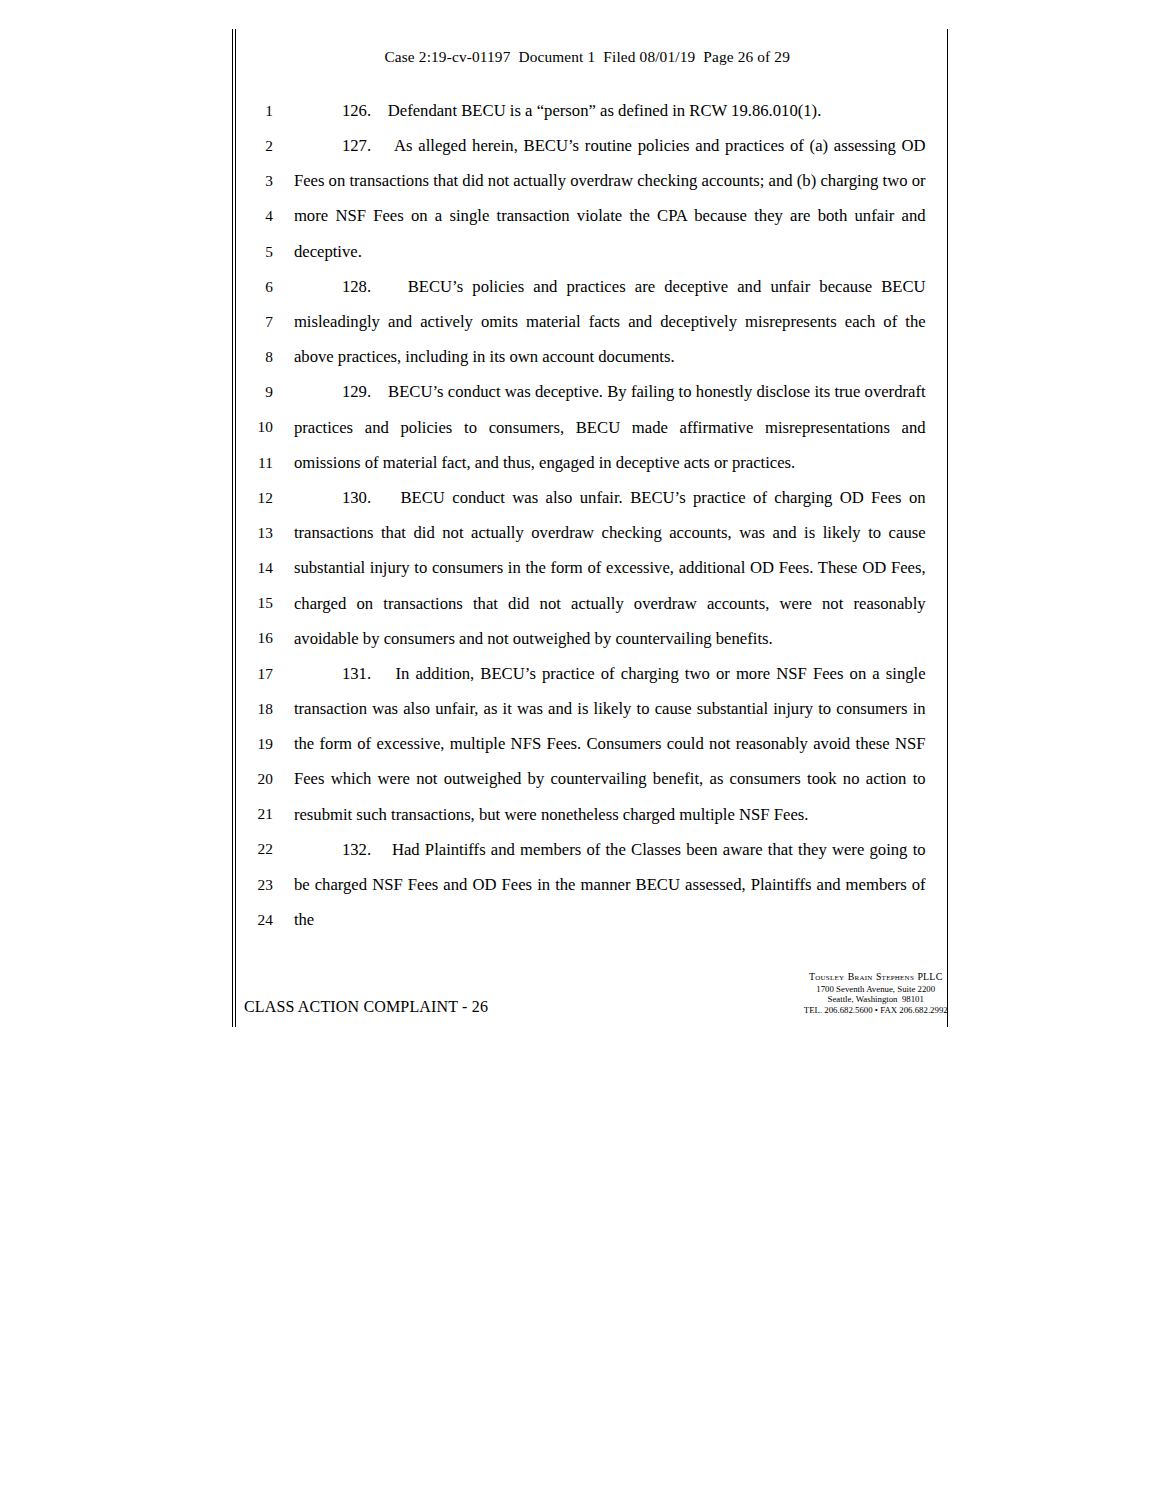Case 2:19-cv-01197 Document 1 Filed 08/01/19 Page 26 of 29
1
2
3
4
5
6
7
8
9
10
11
12
13
14
15
16
17
18
19
20
21
22
23
24
126. Defendant BECU is a “person” as defined in RCW 19.86.010(1).
127. As alleged herein, BECU’s routine policies and practices of (a) assessing OD Fees on transactions that did not actually overdraw checking accounts; and (b) charging two or more NSF Fees on a single transaction violate the CPA because they are both unfair and deceptive.
128. BECU’s policies and practices are deceptive and unfair because BECU misleadingly and actively omits material facts and deceptively misrepresents each of the above practices, including in its own account documents.
129. BECU’s conduct was deceptive. By failing to honestly disclose its true overdraft practices and policies to consumers, BECU made affirmative misrepresentations and omissions of material fact, and thus, engaged in deceptive acts or practices.
130. BECU conduct was also unfair. BECU’s practice of charging OD Fees on transactions that did not actually overdraw checking accounts, was and is likely to cause substantial injury to consumers in the form of excessive, additional OD Fees. These OD Fees, charged on transactions that did not actually overdraw accounts, were not reasonably avoidable by consumers and not outweighed by countervailing benefits.
131. In addition, BECU’s practice of charging two or more NSF Fees on a single transaction was also unfair, as it was and is likely to cause substantial injury to consumers in the form of excessive, multiple NFS Fees. Consumers could not reasonably avoid these NSF Fees which were not outweighed by countervailing benefit, as consumers took no action to resubmit such transactions, but were nonetheless charged multiple NSF Fees.
132. Had Plaintiffs and members of the Classes been aware that they were going to be charged NSF Fees and OD Fees in the manner BECU assessed, Plaintiffs and members of the
CLASS ACTION COMPLAINT - 26
Tousley Brain Stephens PLLC
1700 Seventh Avenue, Suite 2200
Seattle, Washington 98101
TEL. 206.682.5600 • FAX 206.682.2992